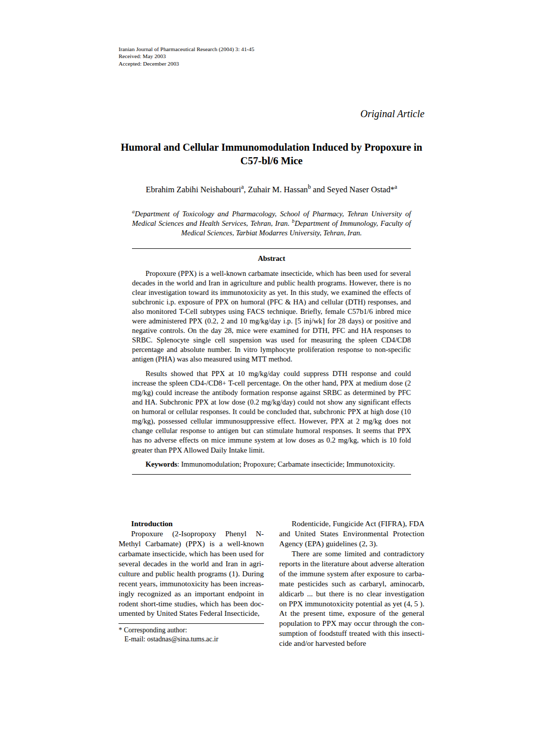Iranian Journal of Pharmaceutical Research (2004) 3: 41-45
Received: May 2003
Accepted: December 2003
Original Article
Humoral and Cellular Immunomodulation Induced by Propoxure in
C57-bl/6 Mice
Ebrahim Zabihi Neishabouria, Zuhair M. Hassanb and Seyed Naser Ostad*a
aDepartment of Toxicology and Pharmacology, School of Pharmacy, Tehran University of Medical Sciences and Health Services, Tehran, Iran. bDepartment of Immunology, Faculty of Medical Sciences, Tarbiat Modarres University, Tehran, Iran.
Abstract
Propoxure (PPX) is a well-known carbamate insecticide, which has been used for several decades in the world and Iran in agriculture and public health programs. However, there is no clear investigation toward its immunotoxicity as yet. In this study, we examined the effects of subchronic i.p. exposure of PPX on humoral (PFC & HA) and cellular (DTH) responses, and also monitored T-Cell subtypes using FACS technique. Briefly, female C57b1/6 inbred mice were administered PPX (0.2, 2 and 10 mg/kg/day i.p. [5 inj/wk] for 28 days) or positive and negative controls. On the day 28, mice were examined for DTH, PFC and HA responses to SRBC. Splenocyte single cell suspension was used for measuring the spleen CD4/CD8 percentage and absolute number. In vitro lymphocyte proliferation response to non-specific antigen (PHA) was also measured using MTT method.
Results showed that PPX at 10 mg/kg/day could suppress DTH response and could increase the spleen CD4-/CD8+ T-cell percentage. On the other hand, PPX at medium dose (2 mg/kg) could increase the antibody formation response against SRBC as determined by PFC and HA. Subchronic PPX at low dose (0.2 mg/kg/day) could not show any significant effects on humoral or cellular responses. It could be concluded that, subchronic PPX at high dose (10 mg/kg), possessed cellular immunosuppressive effect. However, PPX at 2 mg/kg does not change cellular response to antigen but can stimulate humoral responses. It seems that PPX has no adverse effects on mice immune system at low doses as 0.2 mg/kg, which is 10 fold greater than PPX Allowed Daily Intake limit.
Keywords: Immunomodulation; Propoxure; Carbamate insecticide; Immunotoxicity.
Introduction
Propoxure (2-Isopropoxy Phenyl N-Methyl Carbamate) (PPX) is a well-known carbamate insecticide, which has been used for several decades in the world and Iran in agriculture and public health programs (1). During recent years, immunotoxicity has been increasingly recognized as an important endpoint in rodent short-time studies, which has been documented by United States Federal Insecticide,
* Corresponding author:
E-mail: ostadnas@sina.tums.ac.ir
Rodenticide, Fungicide Act (FIFRA), FDA and United States Environmental Protection Agency (EPA) guidelines (2, 3).
There are some limited and contradictory reports in the literature about adverse alteration of the immune system after exposure to carbamate pesticides such as carbaryl, aminocarb, aldicarb ... but there is no clear investigation on PPX immunotoxicity potential as yet (4, 5 ). At the present time, exposure of the general population to PPX may occur through the consumption of foodstuff treated with this insecticide and/or harvested before